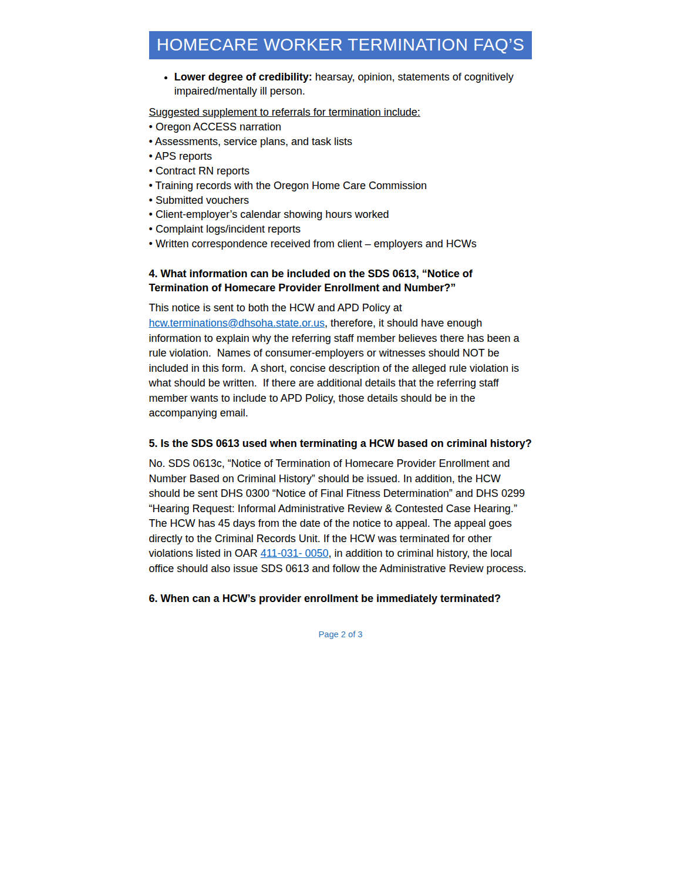HOMECARE WORKER TERMINATION FAQ’S
Lower degree of credibility: hearsay, opinion, statements of cognitively impaired/mentally ill person.
Suggested supplement to referrals for termination include:
• Oregon ACCESS narration
• Assessments, service plans, and task lists
• APS reports
• Contract RN reports
• Training records with the Oregon Home Care Commission
• Submitted vouchers
• Client-employer’s calendar showing hours worked
• Complaint logs/incident reports
• Written correspondence received from client – employers and HCWs
4. What information can be included on the SDS 0613, “Notice of Termination of Homecare Provider Enrollment and Number?”
This notice is sent to both the HCW and APD Policy at hcw.terminations@dhsoha.state.or.us, therefore, it should have enough information to explain why the referring staff member believes there has been a rule violation. Names of consumer-employers or witnesses should NOT be included in this form. A short, concise description of the alleged rule violation is what should be written. If there are additional details that the referring staff member wants to include to APD Policy, those details should be in the accompanying email.
5. Is the SDS 0613 used when terminating a HCW based on criminal history?
No. SDS 0613c, “Notice of Termination of Homecare Provider Enrollment and Number Based on Criminal History” should be issued. In addition, the HCW should be sent DHS 0300 “Notice of Final Fitness Determination” and DHS 0299 “Hearing Request: Informal Administrative Review & Contested Case Hearing.” The HCW has 45 days from the date of the notice to appeal. The appeal goes directly to the Criminal Records Unit. If the HCW was terminated for other violations listed in OAR 411-031- 0050, in addition to criminal history, the local office should also issue SDS 0613 and follow the Administrative Review process.
6. When can a HCW’s provider enrollment be immediately terminated?
Page 2 of 3